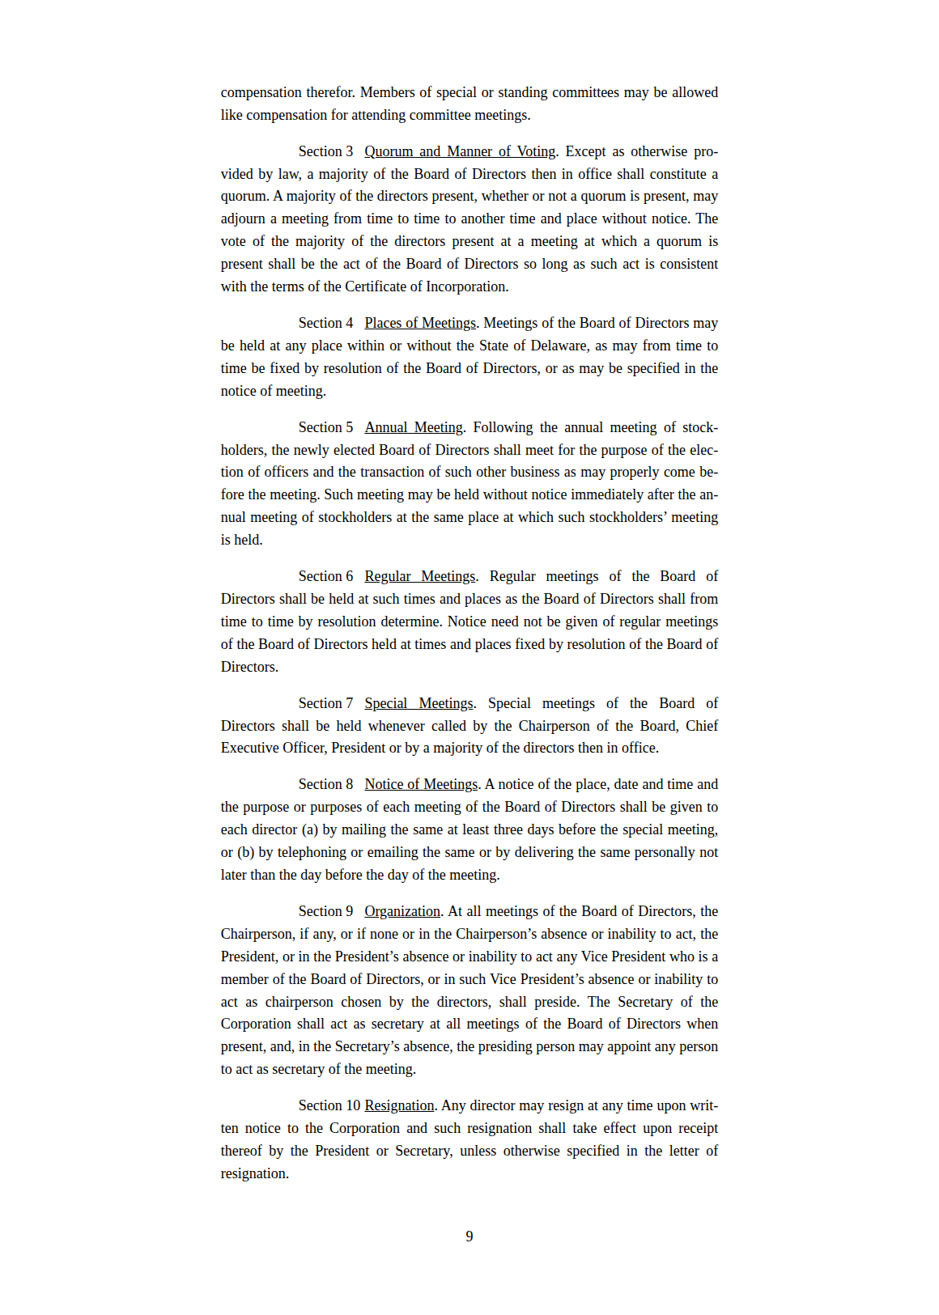compensation therefor. Members of special or standing committees may be allowed like compensation for attending committee meetings.
Section 3 Quorum and Manner of Voting. Except as otherwise provided by law, a majority of the Board of Directors then in office shall constitute a quorum. A majority of the directors present, whether or not a quorum is present, may adjourn a meeting from time to time to another time and place without notice. The vote of the majority of the directors present at a meeting at which a quorum is present shall be the act of the Board of Directors so long as such act is consistent with the terms of the Certificate of Incorporation.
Section 4 Places of Meetings. Meetings of the Board of Directors may be held at any place within or without the State of Delaware, as may from time to time be fixed by resolution of the Board of Directors, or as may be specified in the notice of meeting.
Section 5 Annual Meeting. Following the annual meeting of stockholders, the newly elected Board of Directors shall meet for the purpose of the election of officers and the transaction of such other business as may properly come before the meeting. Such meeting may be held without notice immediately after the annual meeting of stockholders at the same place at which such stockholders’ meeting is held.
Section 6 Regular Meetings. Regular meetings of the Board of Directors shall be held at such times and places as the Board of Directors shall from time to time by resolution determine. Notice need not be given of regular meetings of the Board of Directors held at times and places fixed by resolution of the Board of Directors.
Section 7 Special Meetings. Special meetings of the Board of Directors shall be held whenever called by the Chairperson of the Board, Chief Executive Officer, President or by a majority of the directors then in office.
Section 8 Notice of Meetings. A notice of the place, date and time and the purpose or purposes of each meeting of the Board of Directors shall be given to each director (a) by mailing the same at least three days before the special meeting, or (b) by telephoning or emailing the same or by delivering the same personally not later than the day before the day of the meeting.
Section 9 Organization. At all meetings of the Board of Directors, the Chairperson, if any, or if none or in the Chairperson’s absence or inability to act, the President, or in the President’s absence or inability to act any Vice President who is a member of the Board of Directors, or in such Vice President’s absence or inability to act as chairperson chosen by the directors, shall preside. The Secretary of the Corporation shall act as secretary at all meetings of the Board of Directors when present, and, in the Secretary’s absence, the presiding person may appoint any person to act as secretary of the meeting.
Section 10 Resignation. Any director may resign at any time upon written notice to the Corporation and such resignation shall take effect upon receipt thereof by the President or Secretary, unless otherwise specified in the letter of resignation.
9